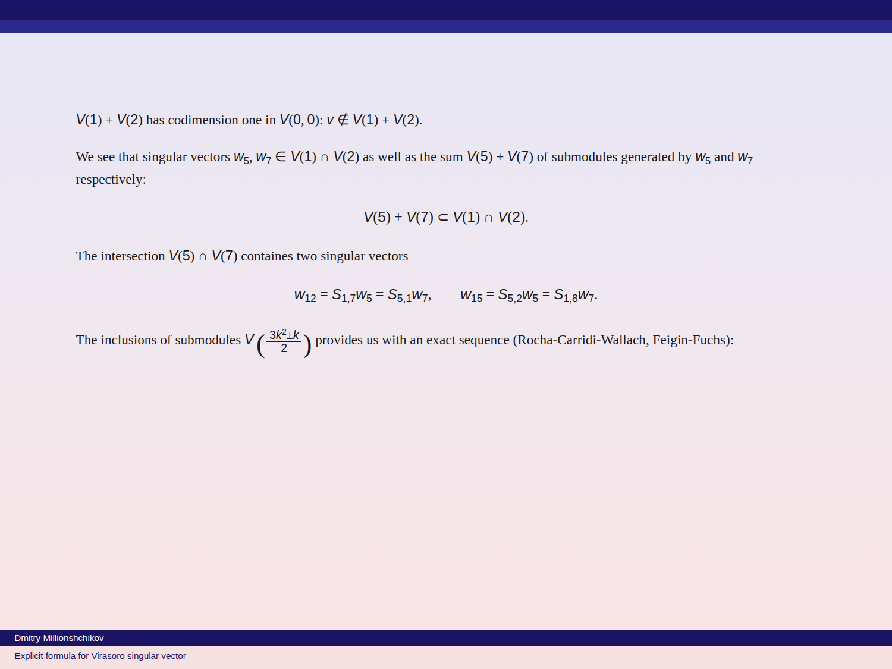V(1) + V(2) has codimension one in V(0, 0): v ∉ V(1) + V(2).
We see that singular vectors w5, w7 ∈ V(1) ∩ V(2) as well as the sum V(5) + V(7) of submodules generated by w5 and w7 respectively:
V(5) + V(7) ⊂ V(1) ∩ V(2).
The intersection V(5) ∩ V(7) containes two singular vectors
w12 = S1,7w5 = S5,1w7,  w15 = S5,2w5 = S1,8w7.
The inclusions of submodules V (3 k2±k 2) provides us with an exact sequence (Rocha-Carridi-Wallach, Feigin-Fuchs):
Dmitry Millionshchikov
Explicit formula for Virasoro singular vector